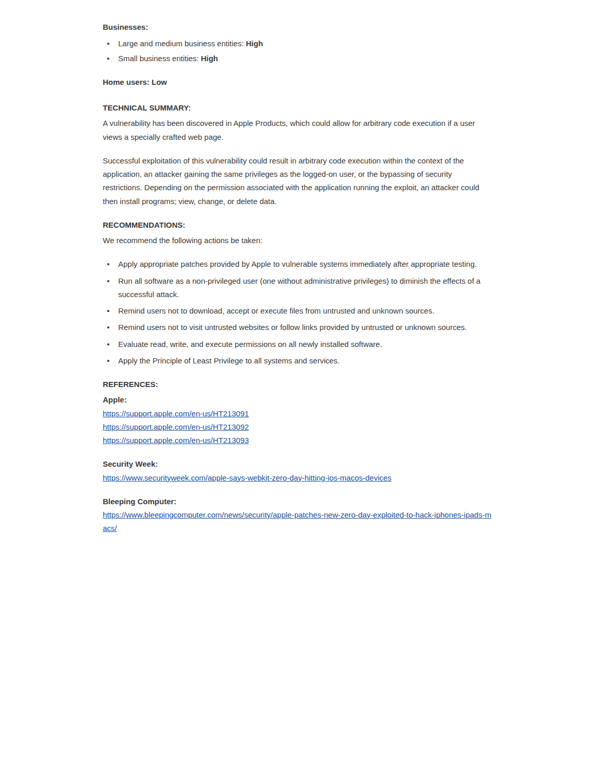Businesses:
Large and medium business entities: High
Small business entities: High
Home users: Low
TECHNICAL SUMMARY:
A vulnerability has been discovered in Apple Products, which could allow for arbitrary code execution if a user views a specially crafted web page.
Successful exploitation of this vulnerability could result in arbitrary code execution within the context of the application, an attacker gaining the same privileges as the logged-on user, or the bypassing of security restrictions. Depending on the permission associated with the application running the exploit, an attacker could then install programs; view, change, or delete data.
RECOMMENDATIONS:
We recommend the following actions be taken:
Apply appropriate patches provided by Apple to vulnerable systems immediately after appropriate testing.
Run all software as a non-privileged user (one without administrative privileges) to diminish the effects of a successful attack.
Remind users not to download, accept or execute files from untrusted and unknown sources.
Remind users not to visit untrusted websites or follow links provided by untrusted or unknown sources.
Evaluate read, write, and execute permissions on all newly installed software.
Apply the Principle of Least Privilege to all systems and services.
REFERENCES:
Apple: https://support.apple.com/en-us/HT213091 https://support.apple.com/en-us/HT213092 https://support.apple.com/en-us/HT213093
Security Week: https://www.securityweek.com/apple-says-webkit-zero-day-hitting-ios-macos-devices
Bleeping Computer: https://www.bleepingcomputer.com/news/security/apple-patches-new-zero-day-exploited-to-hack-iphones-ipads-macs/